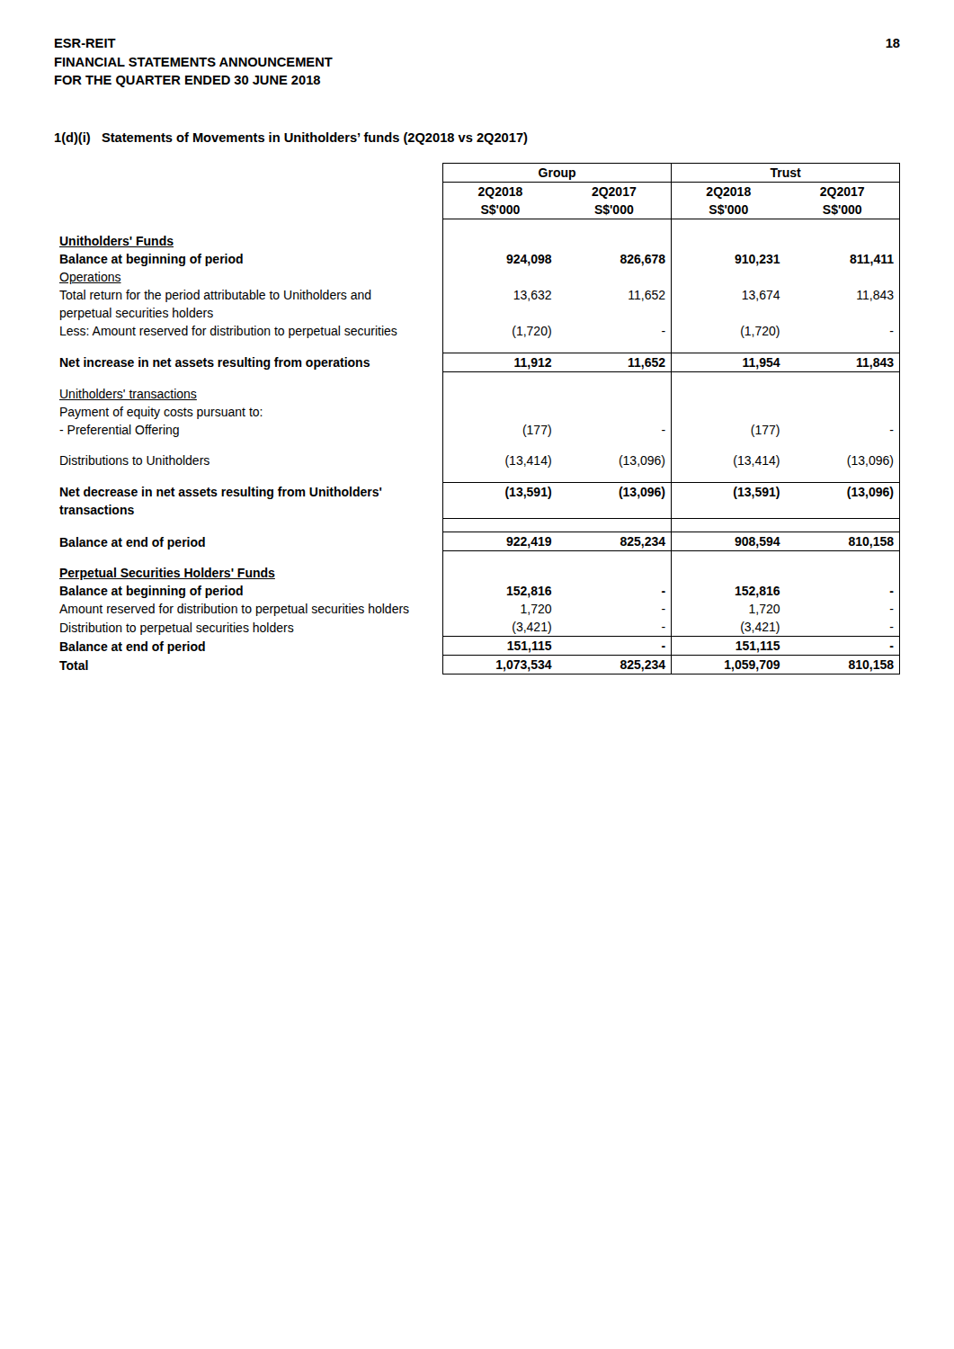18
ESR-REIT
FINANCIAL STATEMENTS ANNOUNCEMENT
FOR THE QUARTER ENDED 30 JUNE 2018
1(d)(i) Statements of Movements in Unitholders’ funds (2Q2018 vs 2Q2017)
| | Group | Trust |
| | 2Q2018 | 2Q2017 | 2Q2018 | 2Q2017 |
| | S$'000 | S$'000 | S$'000 | S$'000 |
| Unitholders' Funds | | | | |
| Balance at beginning of period | 924,098 | 826,678 | 910,231 | 811,411 |
| Operations | | | | |
| Total return for the period attributable to Unitholders and | 13,632 | 11,652 | 13,674 | 11,843 |
| perpetual securities holders | | | | |
| Less: Amount reserved for distribution to perpetual securities | (1,720) | - | (1,720) | - |
| Net increase in net assets resulting from operations | 11,912 | 11,652 | 11,954 | 11,843 |
| Unitholders' transactions | | | | |
| Payment of equity costs pursuant to: | | | | |
| - Preferential Offering | (177) | - | (177) | - |
| Distributions to Unitholders | (13,414) | (13,096) | (13,414) | (13,096) |
| Net decrease in net assets resulting from Unitholders' | (13,591) | (13,096) | (13,591) | (13,096) |
| transactions | | | | |
| Balance at end of period | 922,419 | 825,234 | 908,594 | 810,158 |
| Perpetual Securities Holders' Funds | | | | |
| Balance at beginning of period | 152,816 | - | 152,816 | - |
| Amount reserved for distribution to perpetual securities holders | 1,720 | - | 1,720 | - |
| Distribution to perpetual securities holders | (3,421) | - | (3,421) | - |
| Balance at end of period | 151,115 | - | 151,115 | - |
| Total | 1,073,534 | 825,234 | 1,059,709 | 810,158 |